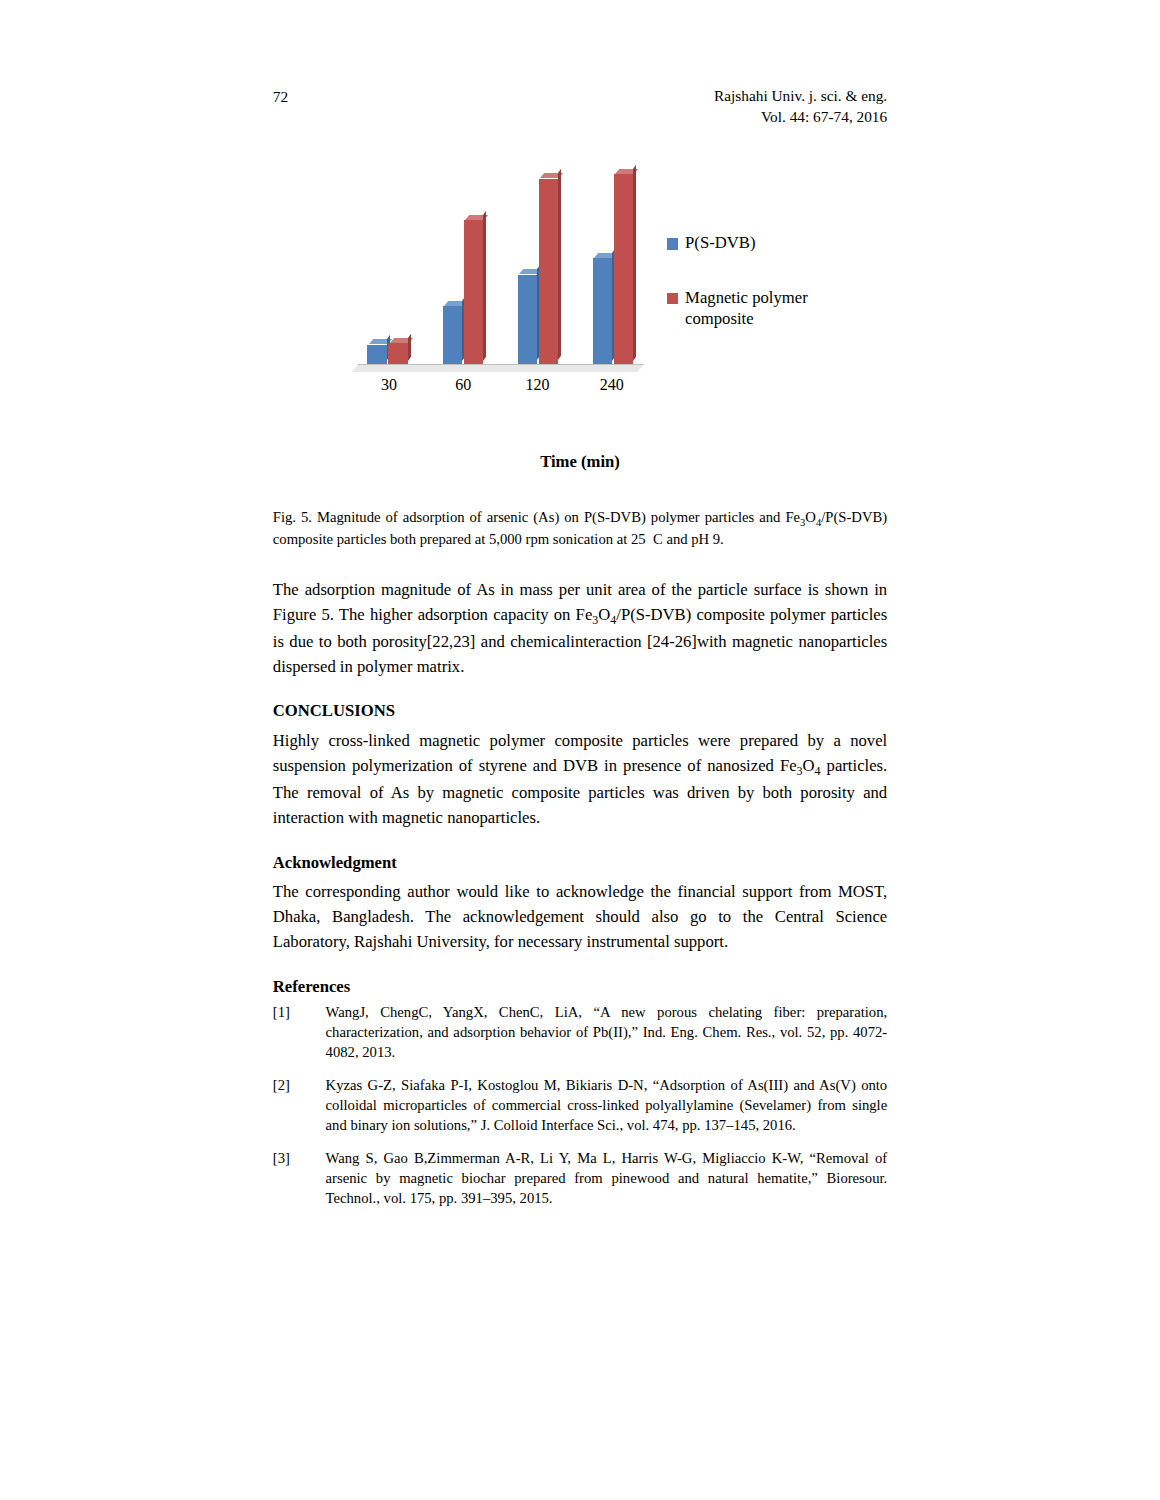72
Rajshahi Univ. j. sci. & eng.
Vol. 44: 67-74, 2016
30 60 120 240
P(S-DVB)
Magnetic polymer composite
Time (min)
Fig. 5. Magnitude of adsorption of arsenic (As) on P(S-DVB) polymer particles and Fe3O4/P(S-DVB) composite particles both prepared at 5,000 rpm sonication at 25 C and pH 9.
The adsorption magnitude of As in mass per unit area of the particle surface is shown in Figure 5. The higher adsorption capacity on Fe3O4/P(S-DVB) composite polymer particles is due to both porosity[22,23] and chemicalinteraction [24-26]with magnetic nanoparticles dispersed in polymer matrix.
Conclusions
Highly cross-linked magnetic polymer composite particles were prepared by a novel suspension polymerization of styrene and DVB in presence of nanosized Fe3O4 particles. The removal of As by magnetic composite particles was driven by both porosity and interaction with magnetic nanoparticles.
Acknowledgment
The corresponding author would like to acknowledge the financial support from MOST, Dhaka, Bangladesh. The acknowledgement should also go to the Central Science Laboratory, Rajshahi University, for necessary instrumental support.
References
[1]
WangJ, ChengC, YangX, ChenC, LiA, “A new porous chelating fiber: preparation, characterization, and adsorption behavior of Pb(II),” Ind. Eng. Chem. Res., vol. 52, pp. 4072-4082, 2013.
[2]
Kyzas G-Z, Siafaka P-I, Kostoglou M, Bikiaris D-N, “Adsorption of As(III) and As(V) onto colloidal microparticles of commercial cross-linked polyallylamine (Sevelamer) from single and binary ion solutions,” J. Colloid Interface Sci., vol. 474, pp. 137–145, 2016.
[3]
Wang S, Gao B,Zimmerman A-R, Li Y, Ma L, Harris W-G, Migliaccio K-W, “Removal of arsenic by magnetic biochar prepared from pinewood and natural hematite,” Bioresour. Technol., vol. 175, pp. 391–395, 2015.